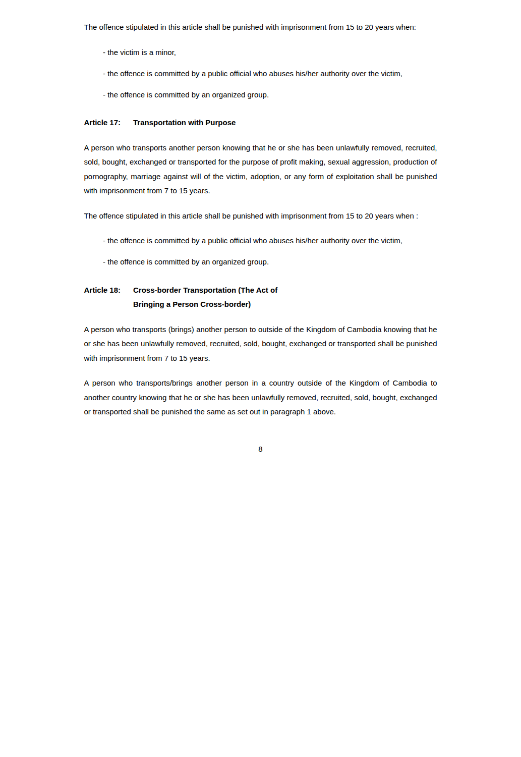The offence stipulated in this article shall be punished with imprisonment from 15 to 20 years when:
- the victim is a minor,
- the offence is committed by a public official who abuses his/her authority over the victim,
- the offence is committed by an organized group.
Article 17: Transportation with Purpose
A person who transports another person knowing that he or she has been unlawfully removed, recruited, sold, bought, exchanged or transported for the purpose of profit making, sexual aggression, production of pornography, marriage against will of the victim, adoption, or any form of exploitation shall be punished with imprisonment from 7 to 15 years.
The offence stipulated in this article shall be punished with imprisonment from 15 to 20 years when :
- the offence is committed by a public official who abuses his/her authority over the victim,
- the offence is committed by an organized group.
Article 18: Cross-border Transportation (The Act of
Bringing a Person Cross-border)
A person who transports (brings) another person to outside of the Kingdom of Cambodia knowing that he or she has been unlawfully removed, recruited, sold, bought, exchanged or transported shall be punished with imprisonment from 7 to 15 years.
A person who transports/brings another person in a country outside of the Kingdom of Cambodia to another country knowing that he or she has been unlawfully removed, recruited, sold, bought, exchanged or transported shall be punished the same as set out in paragraph 1 above.
8